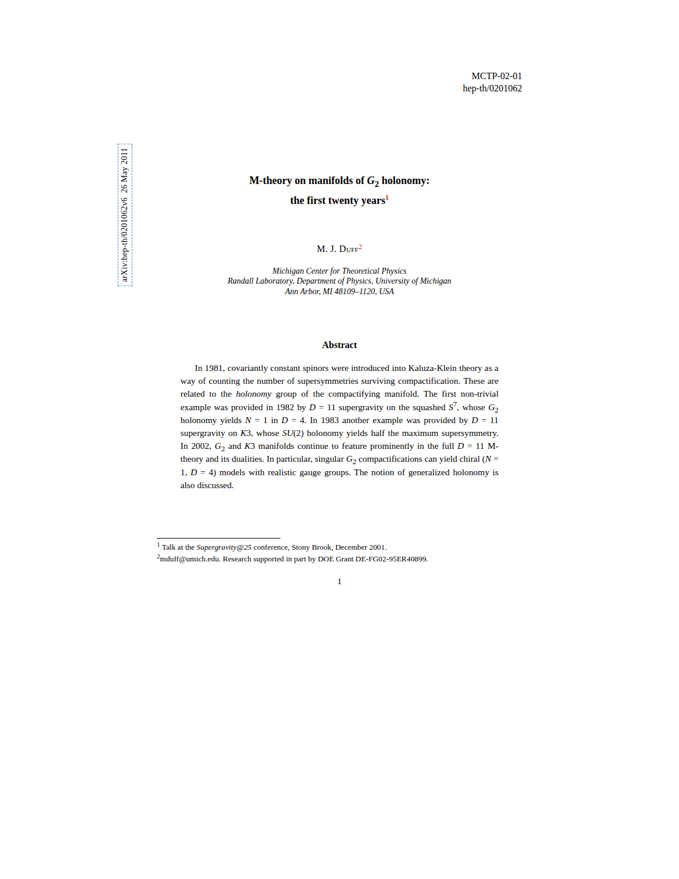arXiv:hep-th/0201062v6 26 May 2011
MCTP-02-01
hep-th/0201062
M-theory on manifolds of G2 holonomy:
the first twenty years1
M. J. Duff2
Michigan Center for Theoretical Physics
Randall Laboratory, Department of Physics, University of Michigan
Ann Arbor, MI 48109–1120, USA
Abstract
In 1981, covariantly constant spinors were introduced into Kaluza-Klein theory as a way of counting the number of supersymmetries surviving compactification. These are related to the holonomy group of the compactifying manifold. The first non-trivial example was provided in 1982 by D = 11 supergravity on the squashed S7, whose G2 holonomy yields N = 1 in D = 4. In 1983 another example was provided by D = 11 supergravity on K3, whose SU(2) holonomy yields half the maximum supersymmetry. In 2002, G2 and K3 manifolds continue to feature prominently in the full D = 11 M-theory and its dualities. In particular, singular G2 compactifications can yield chiral (N = 1, D = 4) models with realistic gauge groups. The notion of generalized holonomy is also discussed.
1 Talk at the Supergravity@25 conference, Stony Brook, December 2001.
2mduff@umich.edu. Research supported in part by DOE Grant DE-FG02-95ER40899.
1